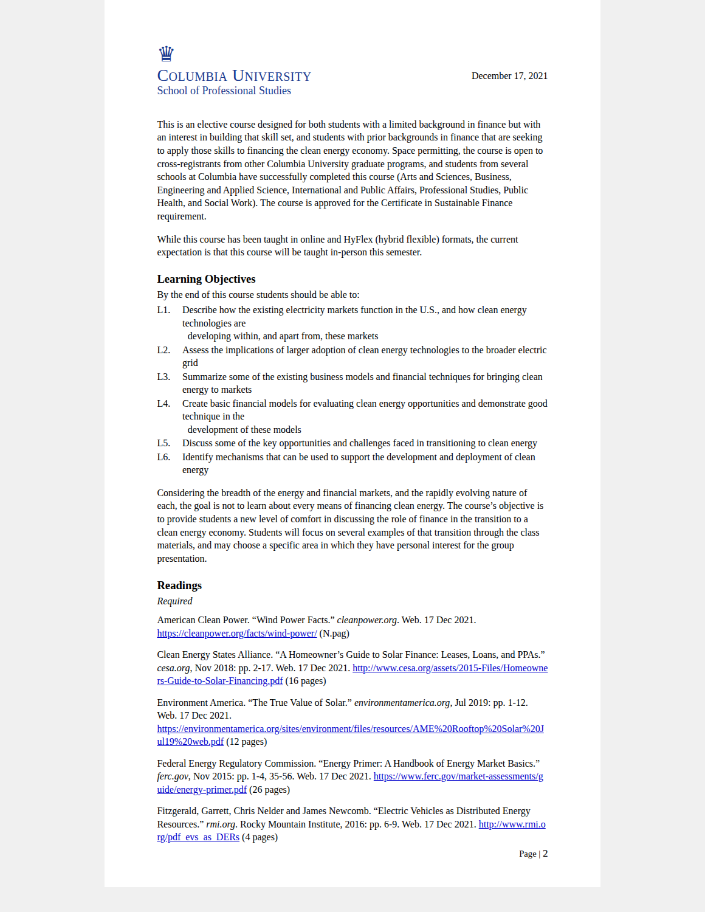♛
Columbia University
School of Professional Studies
December 17, 2021
This is an elective course designed for both students with a limited background in finance but with an interest in building that skill set, and students with prior backgrounds in finance that are seeking to apply those skills to financing the clean energy economy. Space permitting, the course is open to cross-registrants from other Columbia University graduate programs, and students from several schools at Columbia have successfully completed this course (Arts and Sciences, Business, Engineering and Applied Science, International and Public Affairs, Professional Studies, Public Health, and Social Work). The course is approved for the Certificate in Sustainable Finance requirement.
While this course has been taught in online and HyFlex (hybrid flexible) formats, the current expectation is that this course will be taught in-person this semester.
Learning Objectives
By the end of this course students should be able to:
L1. Describe how the existing electricity markets function in the U.S., and how clean energy technologies aredeveloping within, and apart from, these markets
L2. Assess the implications of larger adoption of clean energy technologies to the broader electric grid
L3. Summarize some of the existing business models and financial techniques for bringing clean energy to markets
L4. Create basic financial models for evaluating clean energy opportunities and demonstrate good technique in thedevelopment of these models
L5. Discuss some of the key opportunities and challenges faced in transitioning to clean energy
L6. Identify mechanisms that can be used to support the development and deployment of clean energy
Considering the breadth of the energy and financial markets, and the rapidly evolving nature of each, the goal is not to learn about every means of financing clean energy. The course’s objective is to provide students a new level of comfort in discussing the role of finance in the transition to a clean energy economy. Students will focus on several examples of that transition through the class materials, and may choose a specific area in which they have personal interest for the group presentation.
Readings
Required
American Clean Power. “Wind Power Facts.” cleanpower.org. Web. 17 Dec 2021.
https://cleanpower.org/facts/wind-power/ (N.pag)
Clean Energy States Alliance. “A Homeowner’s Guide to Solar Finance: Leases, Loans, and PPAs.” cesa.org, Nov 2018: pp. 2-17. Web. 17 Dec 2021. http://www.cesa.org/assets/2015-Files/Homeowners-Guide-to-Solar-Financing.pdf (16 pages)
Environment America. “The True Value of Solar.” environmentamerica.org, Jul 2019: pp. 1-12. Web. 17 Dec 2021.
https://environmentamerica.org/sites/environment/files/resources/AME%20Rooftop%20Solar%20Jul19%20web.pdf (12 pages)
Federal Energy Regulatory Commission. “Energy Primer: A Handbook of Energy Market Basics.” ferc.gov, Nov 2015: pp. 1-4, 35-56. Web. 17 Dec 2021. https://www.ferc.gov/market-assessments/guide/energy-primer.pdf (26 pages)
Fitzgerald, Garrett, Chris Nelder and James Newcomb. “Electric Vehicles as Distributed Energy Resources.” rmi.org. Rocky Mountain Institute, 2016: pp. 6-9. Web. 17 Dec 2021. http://www.rmi.org/pdf_evs_as_DERs (4 pages)
Page | 2